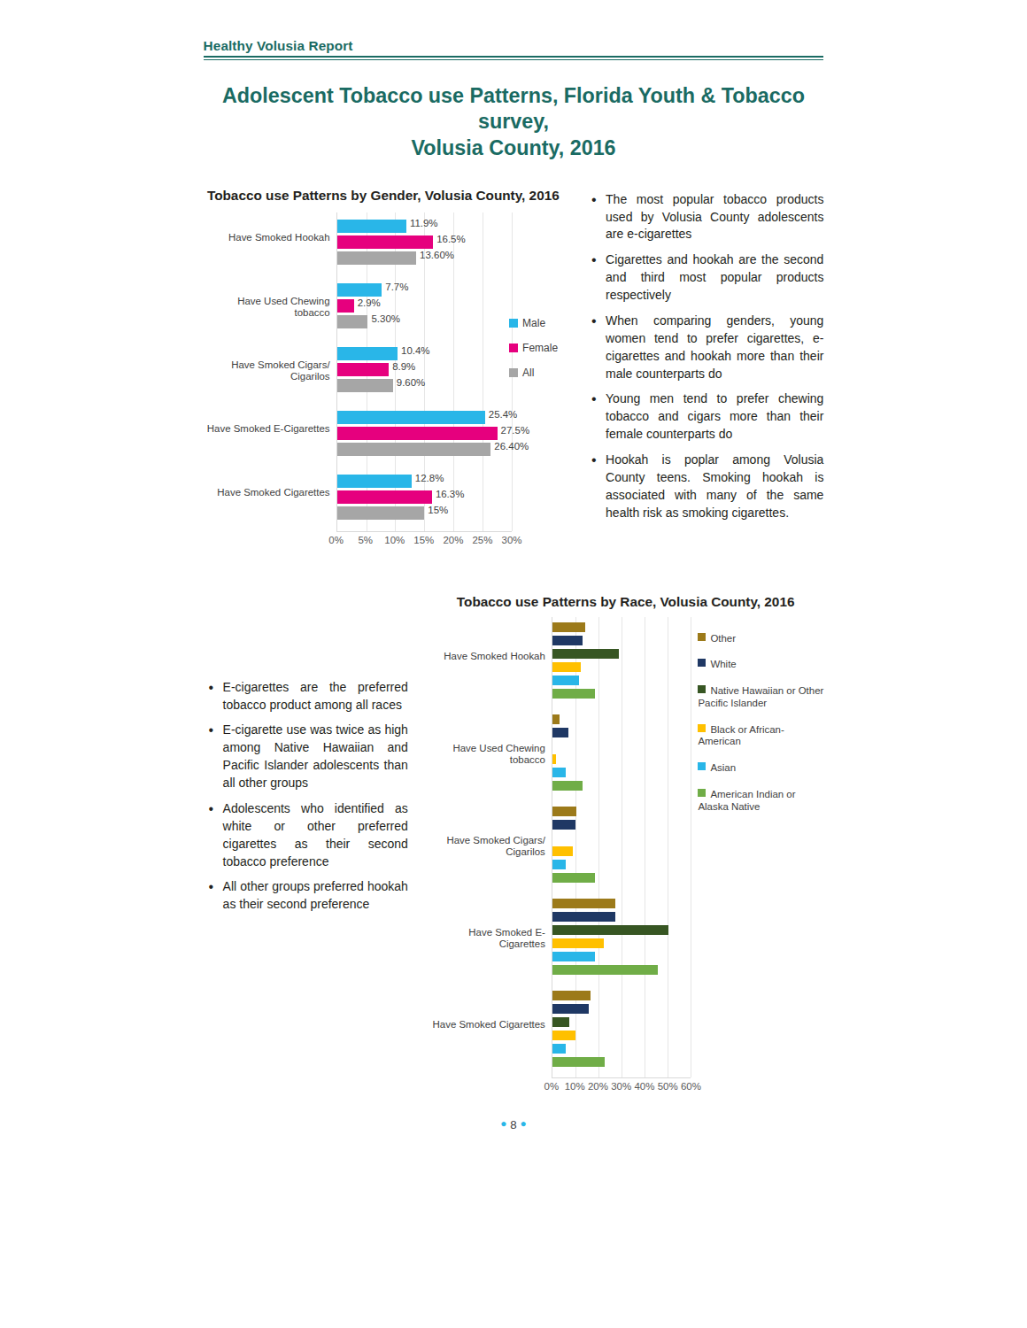Healthy Volusia Report
Adolescent Tobacco use Patterns, Florida Youth & Tobacco survey,
Volusia County, 2016
Tobacco use Patterns by Gender, Volusia County, 2016
Have Smoked Hookah
11.9%
16.5%
13.60%
Have Used Chewing tobacco
7.7%
2.9%
5.30%
Have Smoked Cigars/ Cigarilos
10.4%
8.9%
9.60%
Have Smoked E-Cigarettes
25.4%
27.5%
26.40%
Have Smoked Cigarettes
12.8%
16.3%
15%
0% 5% 10% 15% 20% 25% 30%
Male
Female
All
The most popular tobacco products used by Volusia County adolescents are e-cigarettes
Cigarettes and hookah are the second and third most popular products respectively
When comparing genders, young women tend to prefer cigarettes, e-cigarettes and hookah more than their male counterparts do
Young men tend to prefer chewing tobacco and cigars more than their female counterparts do
Hookah is poplar among Volusia County teens. Smoking hookah is associated with many of the same health risk as smoking cigarettes.
E-cigarettes are the preferred tobacco product among all races
E-cigarette use was twice as high among Native Hawaiian and Pacific Islander adolescents than all other groups
Adolescents who identified as white or other preferred cigarettes as their second tobacco preference
All other groups preferred hookah as their second preference
Tobacco use Patterns by Race, Volusia County, 2016
Have Smoked Hookah
Have Used Chewing tobacco
Have Smoked Cigars/ Cigarilos
Have Smoked E-Cigarettes
Have Smoked Cigarettes
0% 10% 20% 30% 40% 50% 60%
Other
White
Native Hawaiian or Other Pacific Islander
Black or African-American
Asian
American Indian or Alaska Native
● 8 ●